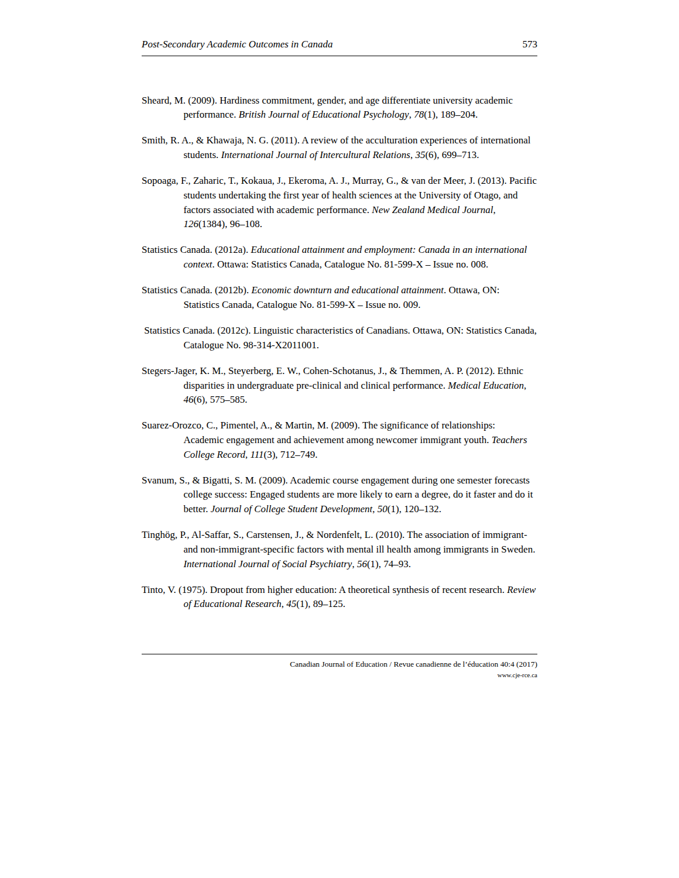Post-Secondary Academic Outcomes in Canada 573
Sheard, M. (2009). Hardiness commitment, gender, and age differentiate university academic performance. British Journal of Educational Psychology, 78(1), 189–204.
Smith, R. A., & Khawaja, N. G. (2011). A review of the acculturation experiences of international students. International Journal of Intercultural Relations, 35(6), 699–713.
Sopoaga, F., Zaharic, T., Kokaua, J., Ekeroma, A. J., Murray, G., & van der Meer, J. (2013). Pacific students undertaking the first year of health sciences at the University of Otago, and factors associated with academic performance. New Zealand Medical Journal, 126(1384), 96–108.
Statistics Canada. (2012a). Educational attainment and employment: Canada in an international context. Ottawa: Statistics Canada, Catalogue No. 81-599-X – Issue no. 008.
Statistics Canada. (2012b). Economic downturn and educational attainment. Ottawa, ON: Statistics Canada, Catalogue No. 81-599-X – Issue no. 009.
Statistics Canada. (2012c). Linguistic characteristics of Canadians. Ottawa, ON: Statistics Canada, Catalogue No. 98-314-X2011001.
Stegers-Jager, K. M., Steyerberg, E. W., Cohen-Schotanus, J., & Themmen, A. P. (2012). Ethnic disparities in undergraduate pre-clinical and clinical performance. Medical Education, 46(6), 575–585.
Suarez-Orozco, C., Pimentel, A., & Martin, M. (2009). The significance of relationships: Academic engagement and achievement among newcomer immigrant youth. Teachers College Record, 111(3), 712–749.
Svanum, S., & Bigatti, S. M. (2009). Academic course engagement during one semester forecasts college success: Engaged students are more likely to earn a degree, do it faster and do it better. Journal of College Student Development, 50(1), 120–132.
Tinghög, P., Al-Saffar, S., Carstensen, J., & Nordenfelt, L. (2010). The association of immigrant- and non-immigrant-specific factors with mental ill health among immigrants in Sweden. International Journal of Social Psychiatry, 56(1), 74–93.
Tinto, V. (1975). Dropout from higher education: A theoretical synthesis of recent research. Review of Educational Research, 45(1), 89–125.
Canadian Journal of Education / Revue canadienne de l’éducation 40:4 (2017) www.cje-rce.ca